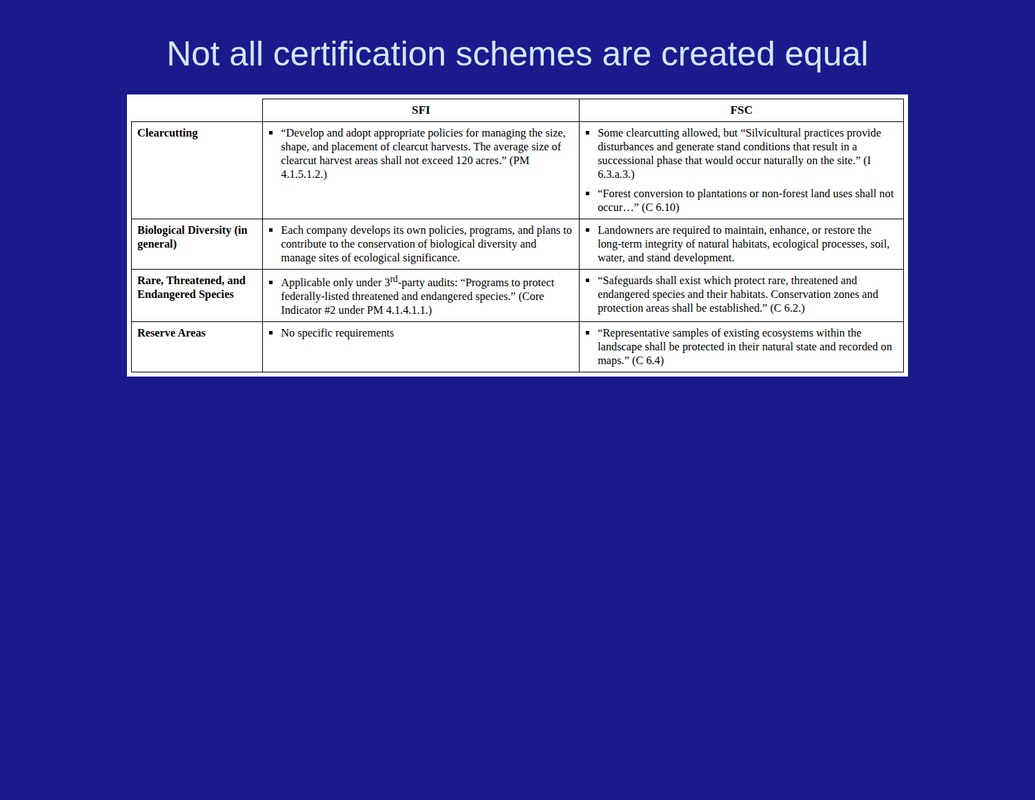Not all certification schemes are created equal
| | SFI | FSC |
| --- | --- | --- |
| Clearcutting | “Develop and adopt appropriate policies for managing the size, shape, and placement of clearcut harvests. The average size of clearcut harvest areas shall not exceed 120 acres.” (PM 4.1.5.1.2.) | Some clearcutting allowed, but “Silvicultural practices provide disturbances and generate stand conditions that result in a successional phase that would occur naturally on the site.” (I 6.3.a.3.) “Forest conversion to plantations or non-forest land uses shall not occur…” (C 6.10) |
| Biological Diversity (in general) | Each company develops its own policies, programs, and plans to contribute to the conservation of biological diversity and manage sites of ecological significance. | Landowners are required to maintain, enhance, or restore the long-term integrity of natural habitats, ecological processes, soil, water, and stand development. |
| Rare, Threatened, and Endangered Species | Applicable only under 3 rd -party audits: “Programs to protect federally-listed threatened and endangered species.” (Core Indicator #2 under PM 4.1.4.1.1.) | “Safeguards shall exist which protect rare, threatened and endangered species and their habitats. Conservation zones and protection areas shall be established.” (C 6.2.) |
| Reserve Areas | No specific requirements | “Representative samples of existing ecosystems within the landscape shall be protected in their natural state and recorded on maps.” (C 6.4) |